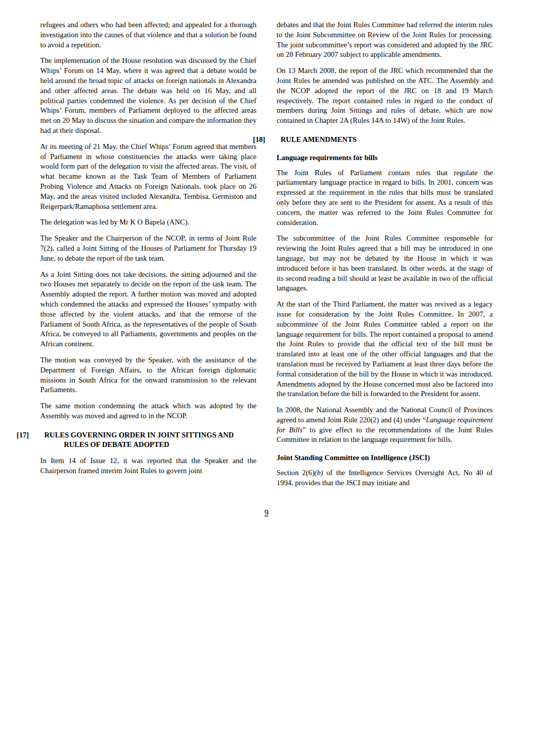refugees and others who had been affected; and appealed for a thorough investigation into the causes of that violence and that a solution be found to avoid a repetition.
The implementation of the House resolution was discussed by the Chief Whips’ Forum on 14 May, where it was agreed that a debate would be held around the broad topic of attacks on foreign nationals in Alexandra and other affected areas. The debate was held on 16 May, and all political parties condemned the violence. As per decision of the Chief Whips’ Forum, members of Parliament deployed to the affected areas met on 20 May to discuss the situation and compare the information they had at their disposal.
At its meeting of 21 May, the Chief Whips’ Forum agreed that members of Parliament in whose constituencies the attacks were taking place would form part of the delegation to visit the affected areas. The visit, of what became known as the Task Team of Members of Parliament Probing Violence and Attacks on Foreign Nationals, took place on 26 May, and the areas visited included Alexandra, Tembisa, Germiston and Reigerpark/Ramaphosa settlement area.
The delegation was led by Mr K O Bapela (ANC).
The Speaker and the Chairperson of the NCOP, in terms of Joint Rule 7(2), called a Joint Sitting of the Houses of Parliament for Thursday 19 June, to debate the report of the task team.
As a Joint Sitting does not take decisions, the sitting adjourned and the two Houses met separately to decide on the report of the task team. The Assembly adopted the report. A further motion was moved and adopted which condemned the attacks and expressed the Houses’ sympathy with those affected by the violent attacks, and that the remorse of the Parliament of South Africa, as the representatives of the people of South Africa, be conveyed to all Parliaments, governments and peoples on the African continent.
The motion was conveyed by the Speaker, with the assistance of the Department of Foreign Affairs, to the African foreign diplomatic missions in South Africa for the onward transmission to the relevant Parliaments.
The same motion condemning the attack which was adopted by the Assembly was moved and agreed to in the NCOP.
[17] RULES GOVERNING ORDER IN JOINT SITTINGS AND RULES OF DEBATE ADOPTED
In Item 14 of Issue 12, it was reported that the Speaker and the Chairperson framed interim Joint Rules to govern joint
debates and that the Joint Rules Committee had referred the interim rules to the Joint Subcommittee on Review of the Joint Rules for processing. The joint subcommittee’s report was considered and adopted by the JRC on 28 February 2007 subject to applicable amendments.
On 13 March 2008, the report of the JRC which recommended that the Joint Rules be amended was published on the ATC. The Assembly and the NCOP adopted the report of the JRC on 18 and 19 March respectively. The report contained rules in regard to the conduct of members during Joint Sittings and rules of debate, which are now contained in Chapter 2A (Rules 14A to 14W) of the Joint Rules.
[18] RULE AMENDMENTS
Language requirements for bills
The Joint Rules of Parliament contain rules that regulate the parliamentary language practice in regard to bills. In 2001, concern was expressed at the requirement in the rules that bills must be translated only before they are sent to the President for assent. As a result of this concern, the matter was referred to the Joint Rules Committee for consideration.
The subcommittee of the Joint Rules Committee responseble for reviewing the Joint Rules agreed that a bill may be introduced in one language, but may not be debated by the House in which it was introduced before it has been translated. In other words, at the stage of its second reading a bill should at least be available in two of the official languages.
At the start of the Third Parliament, the matter was revived as a legacy issue for consideration by the Joint Rules Committee. In 2007, a subcommittee of the Joint Rules Committee tabled a report on the language requirement for bills. The report contained a proposal to amend the Joint Rules to provide that the official text of the bill must be translated into at least one of the other official languages and that the translation must be received by Parliament at least three days before the formal consideration of the bill by the House in which it was introduced. Amendments adopted by the House concerned must also be factored into the translation before the bill is forwarded to the President for assent.
In 2008, the National Assembly and the National Council of Provinces agreed to amend Joint Rule 220(2) and (4) under “Language requirement for Bills” to give effect to the recommendations of the Joint Rules Committee in relation to the language requirement for bills.
Joint Standing Committee on Intelligence (JSCI)
Section 2(6)(b) of the Intelligence Services Oversight Act, No 40 of 1994, provides that the JSCI may initiate and
9